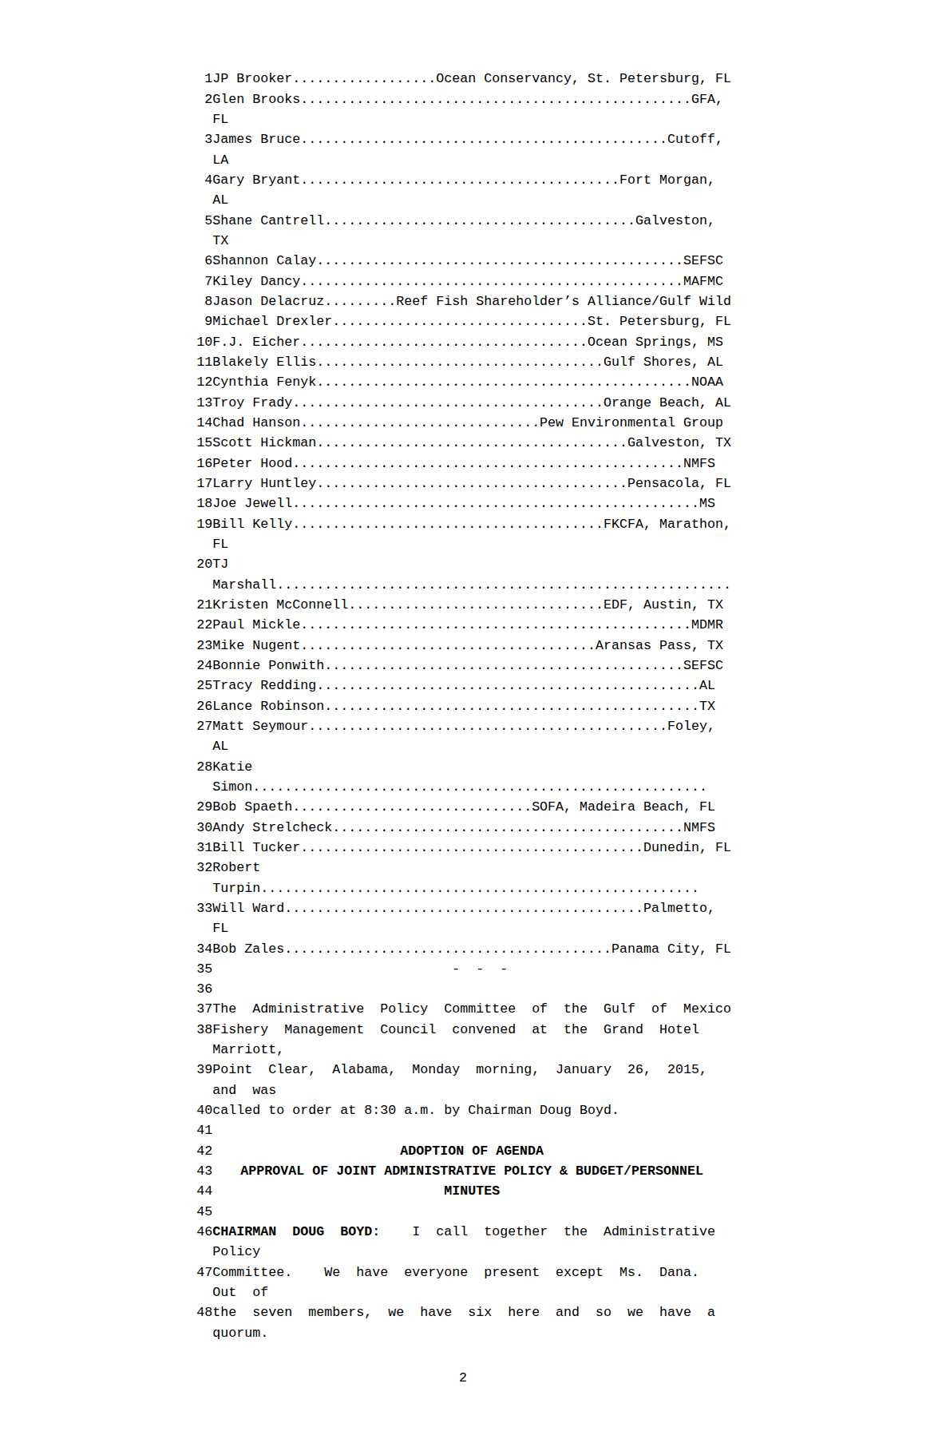| 1 | JP Brooker..................Ocean Conservancy, St. Petersburg, FL |
| 2 | Glen Brooks.................................................GFA, FL |
| 3 | James Bruce..............................................Cutoff, LA |
| 4 | Gary Bryant........................................Fort Morgan, AL |
| 5 | Shane Cantrell.......................................Galveston, TX |
| 6 | Shannon Calay..............................................SEFSC |
| 7 | Kiley Dancy................................................MAFMC |
| 8 | Jason Delacruz.........Reef Fish Shareholder’s Alliance/Gulf Wild |
| 9 | Michael Drexler................................St. Petersburg, FL |
| 10 | F.J. Eicher....................................Ocean Springs, MS |
| 11 | Blakely Ellis....................................Gulf Shores, AL |
| 12 | Cynthia Fenyk...............................................NOAA |
| 13 | Troy Frady.......................................Orange Beach, AL |
| 14 | Chad Hanson..............................Pew Environmental Group |
| 15 | Scott Hickman.......................................Galveston, TX |
| 16 | Peter Hood.................................................NMFS |
| 17 | Larry Huntley.......................................Pensacola, FL |
| 18 | Joe Jewell...................................................MS |
| 19 | Bill Kelly.......................................FKCFA, Marathon, FL |
| 20 | TJ Marshall......................................................... |
| 21 | Kristen McConnell................................EDF, Austin, TX |
| 22 | Paul Mickle.................................................MDMR |
| 23 | Mike Nugent.....................................Aransas Pass, TX |
| 24 | Bonnie Ponwith.............................................SEFSC |
| 25 | Tracy Redding................................................AL |
| 26 | Lance Robinson...............................................TX |
| 27 | Matt Seymour.............................................Foley, AL |
| 28 | Katie Simon......................................................... |
| 29 | Bob Spaeth..............................SOFA, Madeira Beach, FL |
| 30 | Andy Strelcheck............................................NMFS |
| 31 | Bill Tucker...........................................Dunedin, FL |
| 32 | Robert Turpin....................................................... |
| 33 | Will Ward.............................................Palmetto, FL |
| 34 | Bob Zales.........................................Panama City, FL |
| 35 | - - - |
| 36 | |
| 37 | The Administrative Policy Committee of the Gulf of Mexico |
| 38 | Fishery Management Council convened at the Grand Hotel Marriott, |
| 39 | Point Clear, Alabama, Monday morning, January 26, 2015, and was |
| 40 | called to order at 8:30 a.m. by Chairman Doug Boyd. |
| 41 | |
| 42 | ADOPTION OF AGENDA |
| 43 | APPROVAL OF JOINT ADMINISTRATIVE POLICY & BUDGET/PERSONNEL |
| 44 | MINUTES |
| 45 | |
| 46 | CHAIRMAN DOUG BOYD: I call together the Administrative Policy |
| 47 | Committee. We have everyone present except Ms. Dana. Out of |
| 48 | the seven members, we have six here and so we have a quorum. |
2